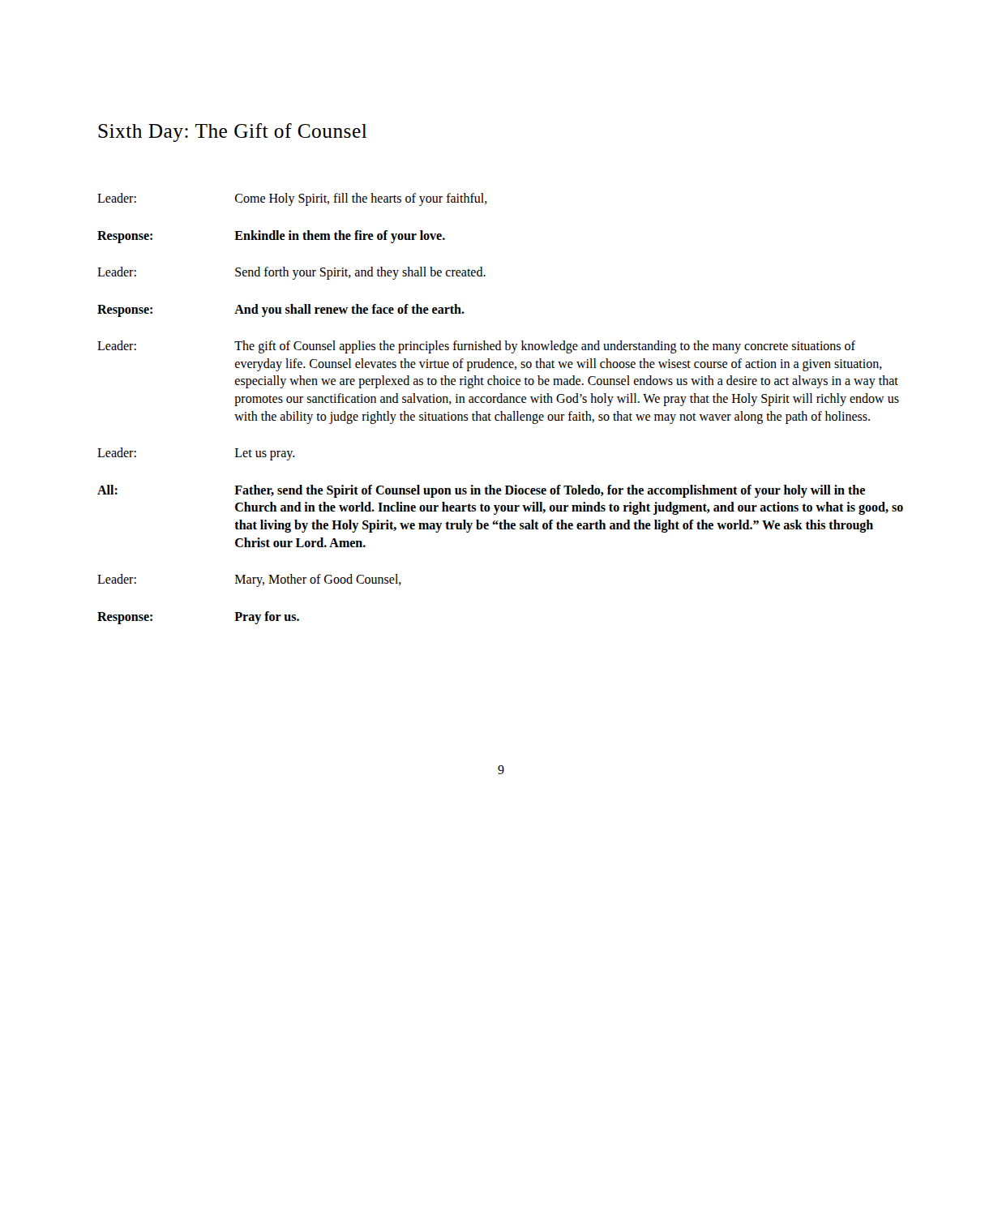Sixth Day: The Gift of Counsel
| Leader: | Come Holy Spirit, fill the hearts of your faithful, |
| Response: | Enkindle in them the fire of your love. |
| Leader: | Send forth your Spirit, and they shall be created. |
| Response: | And you shall renew the face of the earth. |
| Leader: | The gift of Counsel applies the principles furnished by knowledge and understanding to the many concrete situations of everyday life. Counsel elevates the virtue of prudence, so that we will choose the wisest course of action in a given situation, especially when we are perplexed as to the right choice to be made. Counsel endows us with a desire to act always in a way that promotes our sanctification and salvation, in accordance with God’s holy will. We pray that the Holy Spirit will richly endow us with the ability to judge rightly the situations that challenge our faith, so that we may not waver along the path of holiness. |
| Leader: | Let us pray. |
| All: | Father, send the Spirit of Counsel upon us in the Diocese of Toledo, for the accomplishment of your holy will in the Church and in the world. Incline our hearts to your will, our minds to right judgment, and our actions to what is good, so that living by the Holy Spirit, we may truly be “the salt of the earth and the light of the world.” We ask this through Christ our Lord. Amen. |
| Leader: | Mary, Mother of Good Counsel, |
| Response: | Pray for us. |
9